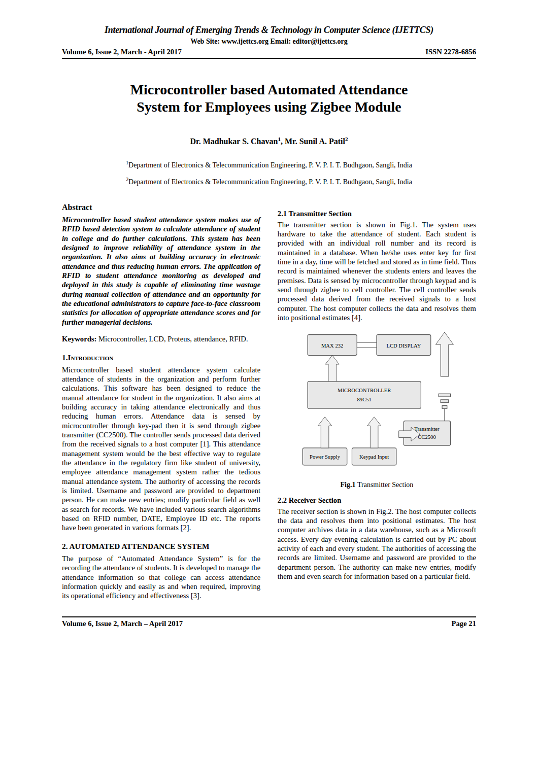International Journal of Emerging Trends & Technology in Computer Science (IJETTCS)
Web Site: www.ijettcs.org Email: editor@ijettcs.org
Volume 6, Issue 2, March - April 2017 ISSN 2278-6856
Microcontroller based Automated Attendance
System for Employees using Zigbee Module
Dr. Madhukar S. Chavan1, Mr. Sunil A. Patil2
1Department of Electronics & Telecommunication Engineering, P. V. P. I. T. Budhgaon, Sangli, India
2Department of Electronics & Telecommunication Engineering, P. V. P. I. T. Budhgaon, Sangli, India
Abstract
Microcontroller based student attendance system makes use of RFID based detection system to calculate attendance of student in college and do further calculations. This system has been designed to improve reliability of attendance system in the organization. It also aims at building accuracy in electronic attendance and thus reducing human errors. The application of RFID to student attendance monitoring as developed and deployed in this study is capable of eliminating time wastage during manual collection of attendance and an opportunity for the educational administrators to capture face-to-face classroom statistics for allocation of appropriate attendance scores and for further managerial decisions.
Keywords: Microcontroller, LCD, Proteus, attendance, RFID.
1.Introduction
Microcontroller based student attendance system calculate attendance of students in the organization and perform further calculations. This software has been designed to reduce the manual attendance for student in the organization. It also aims at building accuracy in taking attendance electronically and thus reducing human errors. Attendance data is sensed by microcontroller through key-pad then it is send through zigbee transmitter (CC2500). The controller sends processed data derived from the received signals to a host computer [1]. This attendance management system would be the best effective way to regulate the attendance in the regulatory firm like student of university, employee attendance management system rather the tedious manual attendance system. The authority of accessing the records is limited. Username and password are provided to department person. He can make new entries; modify particular field as well as search for records. We have included various search algorithms based on RFID number, DATE, Employee ID etc. The reports have been generated in various formats [2].
2. AUTOMATED ATTENDANCE SYSTEM
The purpose of “Automated Attendance System” is for the recording the attendance of students. It is developed to manage the attendance information so that college can access attendance information quickly and easily as and when required, improving its operational efficiency and effectiveness [3].
2.1 Transmitter Section
The transmitter section is shown in Fig.1. The system uses hardware to take the attendance of student. Each student is provided with an individual roll number and its record is maintained in a database. When he/she uses enter key for first time in a day, time will be fetched and stored as in time field. Thus record is maintained whenever the students enters and leaves the premises. Data is sensed by microcontroller through keypad and is send through zigbee to cell controller. The cell controller sends processed data derived from the received signals to a host computer. The host computer collects the data and resolves them into positional estimates [4].
MAX 232 LCD DISPLAY MICROCONTROLLER 89C51 Transmitter CC2500 Power Supply Keypad Input
Fig.1 Transmitter Section
2.2 Receiver Section
The receiver section is shown in Fig.2. The host computer collects the data and resolves them into positional estimates. The host computer archives data in a data warehouse, such as a Microsoft access. Every day evening calculation is carried out by PC about activity of each and every student. The authorities of accessing the records are limited. Username and password are provided to the department person. The authority can make new entries, modify them and even search for information based on a particular field.
Volume 6, Issue 2, March – April 2017 Page 21